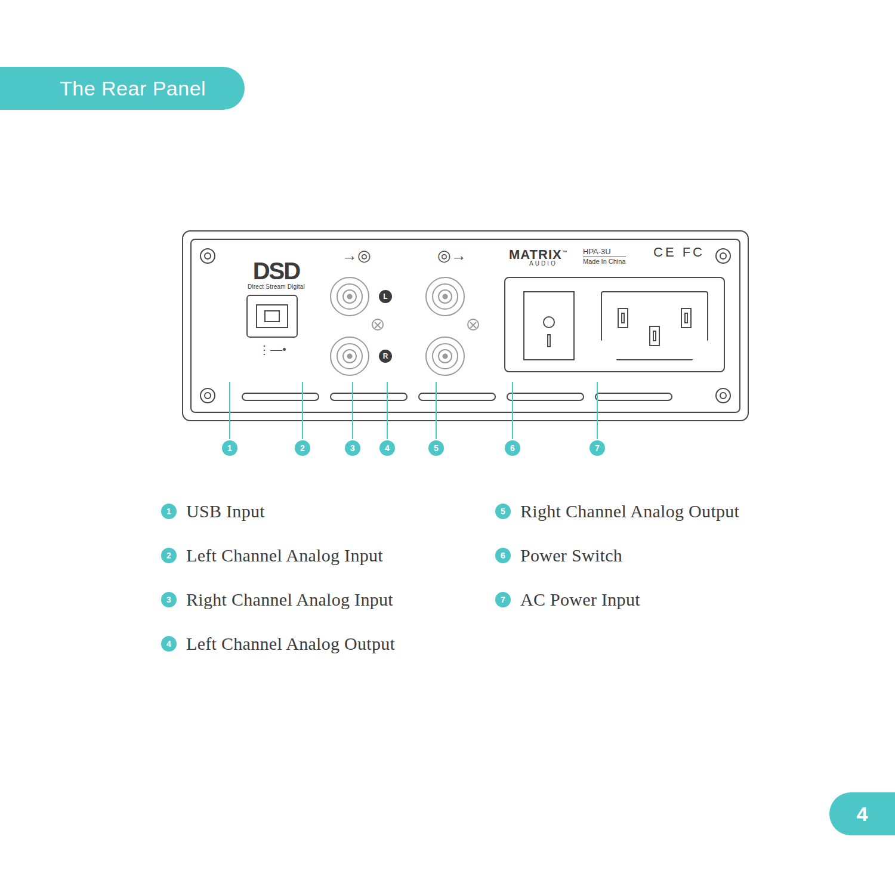The Rear Panel
DSD
Direct Stream Digital
⋮—•
→◎
◎→
L
R
MATRIX™ AUDIO
HPA-3U
Made In China
CE FC
1
2
3
4
5
6
7
1 USB Input
5 Right Channel Analog Output
2 Left Channel Analog Input
6 Power Switch
3 Right Channel Analog Input
7 AC Power Input
4 Left Channel Analog Output
4